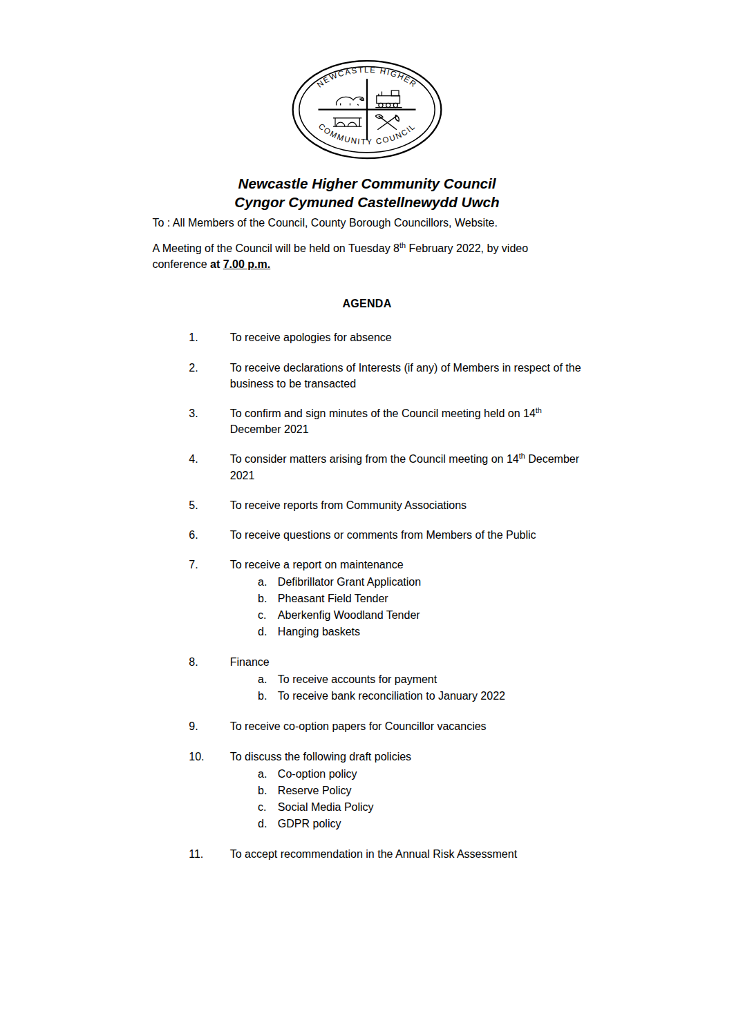NEWCASTLE HIGHER COMMUNITY COUNCIL
Newcastle Higher Community CouncilCyngor Cymuned Castellnewydd Uwch
To : All Members of the Council, County Borough Councillors, Website.
A Meeting of the Council will be held on Tuesday 8th February 2022, by video conference at 7.00 p.m.
AGENDA
1. To receive apologies for absence
2. To receive declarations of Interests (if any) of Members in respect of the business to be transacted
3. To confirm and sign minutes of the Council meeting held on 14th December 2021
4. To consider matters arising from the Council meeting on 14th December 2021
5. To receive reports from Community Associations
6. To receive questions or comments from Members of the Public
7. To receive a report on maintenance
a. Defibrillator Grant Application
b. Pheasant Field Tender
c. Aberkenfig Woodland Tender
d. Hanging baskets
8. Finance
a. To receive accounts for payment
b. To receive bank reconciliation to January 2022
9. To receive co-option papers for Councillor vacancies
10. To discuss the following draft policies
a. Co-option policy
b. Reserve Policy
c. Social Media Policy
d. GDPR policy
11. To accept recommendation in the Annual Risk Assessment